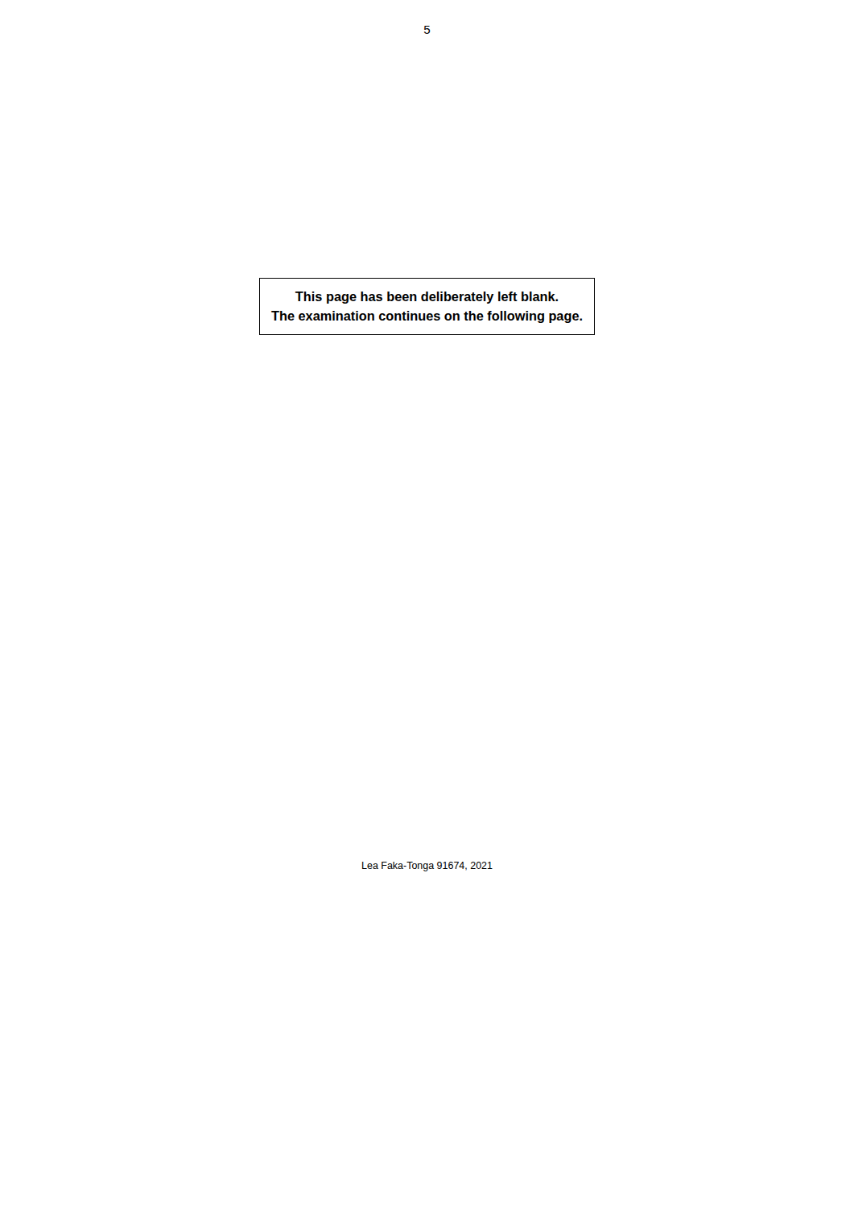5
This page has been deliberately left blank.
The examination continues on the following page.
Lea Faka-Tonga 91674, 2021